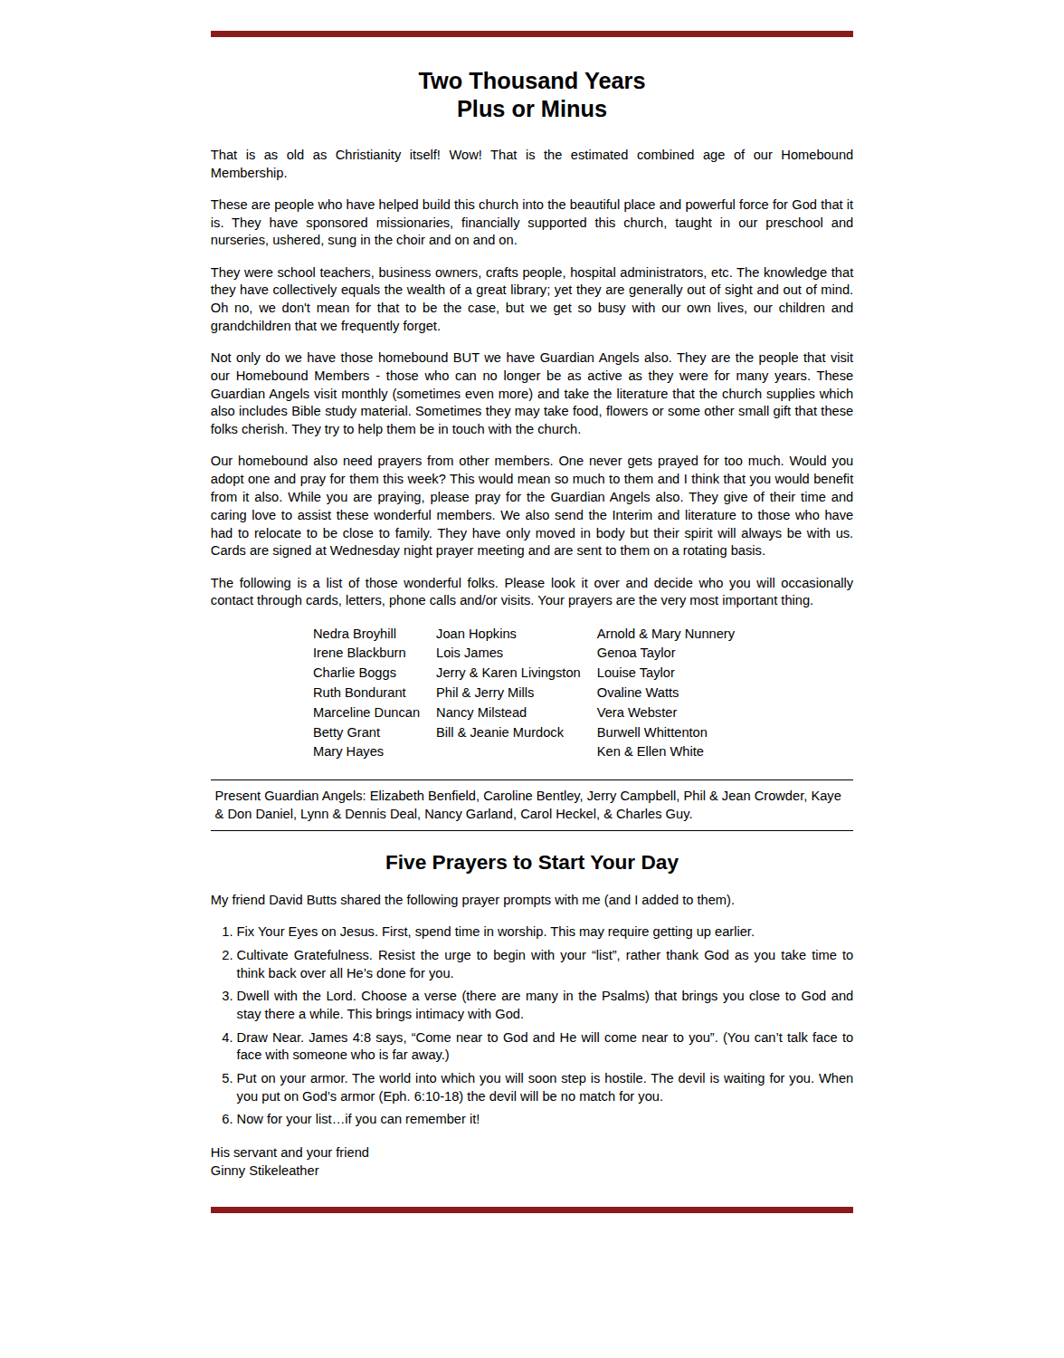Two Thousand Years
Plus or Minus
That is as old as Christianity itself! Wow! That is the estimated combined age of our Homebound Membership.
These are people who have helped build this church into the beautiful place and powerful force for God that it is. They have sponsored missionaries, financially supported this church, taught in our preschool and nurseries, ushered, sung in the choir and on and on.
They were school teachers, business owners, crafts people, hospital administrators, etc. The knowledge that they have collectively equals the wealth of a great library; yet they are generally out of sight and out of mind. Oh no, we don't mean for that to be the case, but we get so busy with our own lives, our children and grandchildren that we frequently forget.
Not only do we have those homebound BUT we have Guardian Angels also. They are the people that visit our Homebound Members - those who can no longer be as active as they were for many years. These Guardian Angels visit monthly (sometimes even more) and take the literature that the church supplies which also includes Bible study material. Sometimes they may take food, flowers or some other small gift that these folks cherish. They try to help them be in touch with the church.
Our homebound also need prayers from other members. One never gets prayed for too much. Would you adopt one and pray for them this week? This would mean so much to them and I think that you would benefit from it also. While you are praying, please pray for the Guardian Angels also. They give of their time and caring love to assist these wonderful members. We also send the Interim and literature to those who have had to relocate to be close to family. They have only moved in body but their spirit will always be with us. Cards are signed at Wednesday night prayer meeting and are sent to them on a rotating basis.
The following is a list of those wonderful folks. Please look it over and decide who you will occasionally contact through cards, letters, phone calls and/or visits. Your prayers are the very most important thing.
| Nedra Broyhill | Joan Hopkins | Arnold & Mary Nunnery |
| Irene Blackburn | Lois James | Genoa Taylor |
| Charlie Boggs | Jerry & Karen Livingston | Louise Taylor |
| Ruth Bondurant | Phil & Jerry Mills | Ovaline Watts |
| Marceline Duncan | Nancy Milstead | Vera Webster |
| Betty Grant | Bill & Jeanie Murdock | Burwell Whittenton |
| Mary Hayes | | Ken & Ellen White |
Present Guardian Angels: Elizabeth Benfield, Caroline Bentley, Jerry Campbell, Phil & Jean Crowder, Kaye & Don Daniel, Lynn & Dennis Deal, Nancy Garland, Carol Heckel, & Charles Guy.
Five Prayers to Start Your Day
My friend David Butts shared the following prayer prompts with me (and I added to them).
Fix Your Eyes on Jesus. First, spend time in worship. This may require getting up earlier.
Cultivate Gratefulness. Resist the urge to begin with your “list”, rather thank God as you take time to think back over all He’s done for you.
Dwell with the Lord. Choose a verse (there are many in the Psalms) that brings you close to God and stay there a while. This brings intimacy with God.
Draw Near. James 4:8 says, “Come near to God and He will come near to you”. (You can’t talk face to face with someone who is far away.)
Put on your armor. The world into which you will soon step is hostile. The devil is waiting for you. When you put on God’s armor (Eph. 6:10-18) the devil will be no match for you.
Now for your list…if you can remember it!
His servant and your friend
Ginny Stikeleather